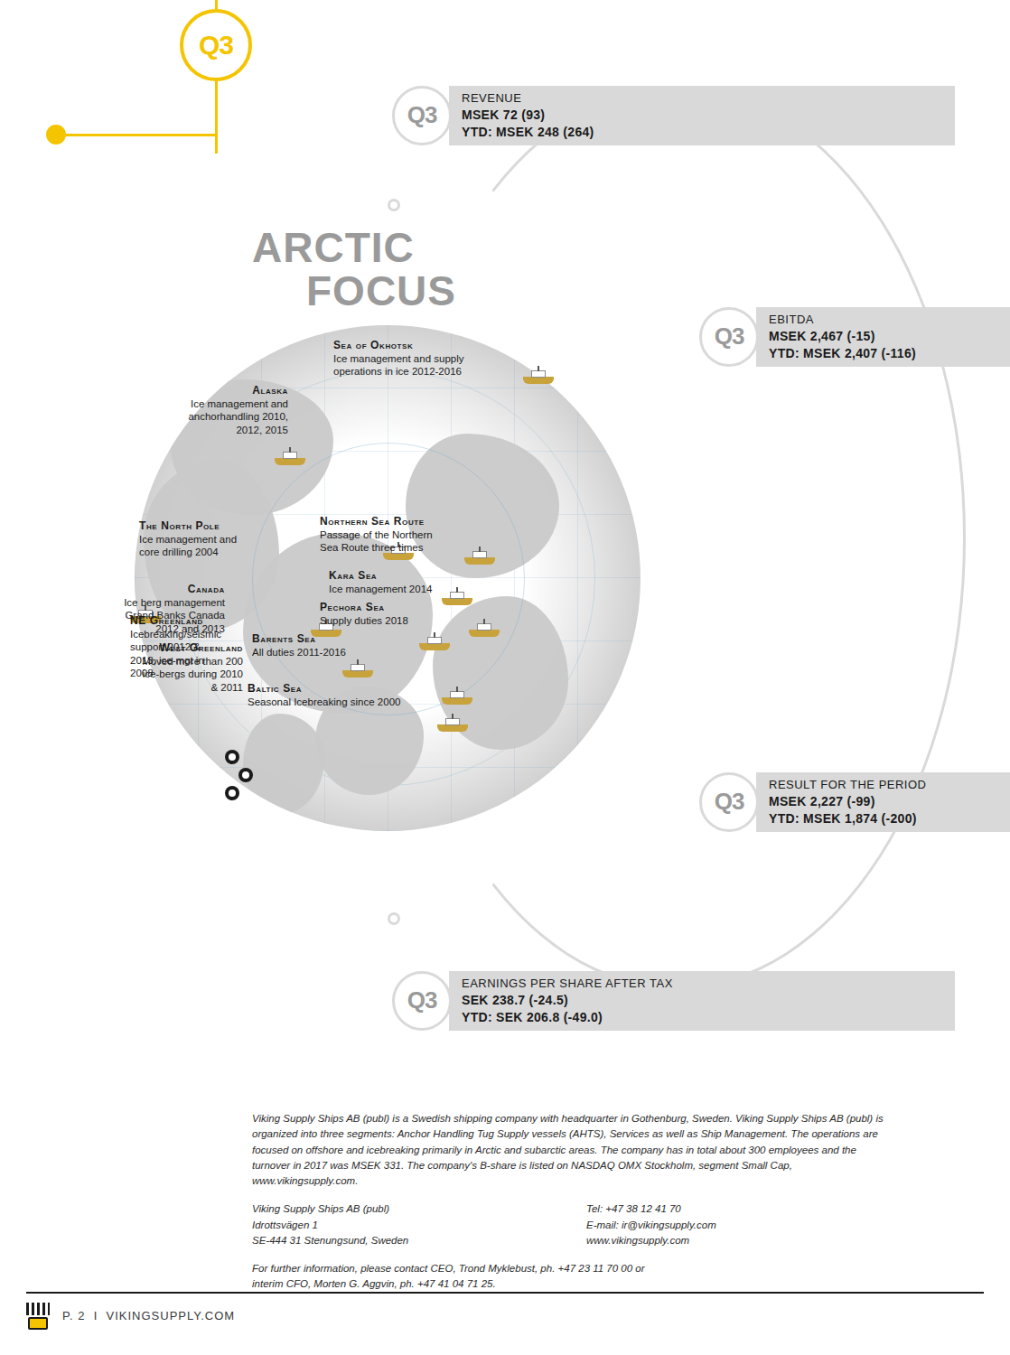Q3
Q3
Revenue
MSEK 72 (93)
YTD: MSEK 248 (264)
Q3
EBITDA
MSEK 2,467 (-15)
YTD: MSEK 2,407 (-116)
Q3
Result for the period
MSEK 2,227 (-99)
YTD: MSEK 1,874 (-200)
Q3
Earnings per share after tax
SEK 238.7 (-24.5)
YTD: SEK 206.8 (-49.0)
ARCTICFOCUS
Alaska Ice management and
anchorhandling 2010,
2012, 2015
Sea of Okhotsk Ice management and supply
operations in ice 2012-2016
The North Pole Ice management and
core drilling 2004
Northern Sea Route Passage of the Northern
Sea Route three times
Kara Sea Ice management 2014
Pechora Sea Supply duties 2018
Barents Sea All duties 2011-2016
Canada Ice berg management
Grand Banks Canada
2012 and 2013
West Greenland Moved more than 200
ice-bergs during 2010
& 2011
NE Greenland Icebreaking/seismic
support 2012 &
2013, ice-mgt in
2008
Baltic Sea Seasonal Icebreaking since 2000
Viking Supply Ships AB (publ) is a Swedish shipping company with headquarter in Gothenburg, Sweden. Viking Supply Ships AB (publ) is organized into three segments: Anchor Handling Tug Supply vessels (AHTS), Services as well as Ship Management. The operations are focused on offshore and icebreaking primarily in Arctic and subarctic areas. The company has in total about 300 employees and the turnover in 2017 was MSEK 331. The company's B-share is listed on NASDAQ OMX Stockholm, segment Small Cap, www.vikingsupply.com.
Viking Supply Ships AB (publ)
Idrottsvägen 1
SE-444 31 Stenungsund, Sweden
Tel: +47 38 12 41 70
E-mail: ir@vikingsupply.com
www.vikingsupply.com
For further information, please contact CEO, Trond Myklebust, ph. +47 23 11 70 00 or
interim CFO, Morten G. Aggvin, ph. +47 41 04 71 25.
P. 2 I VIKINGSUPPLY.COM